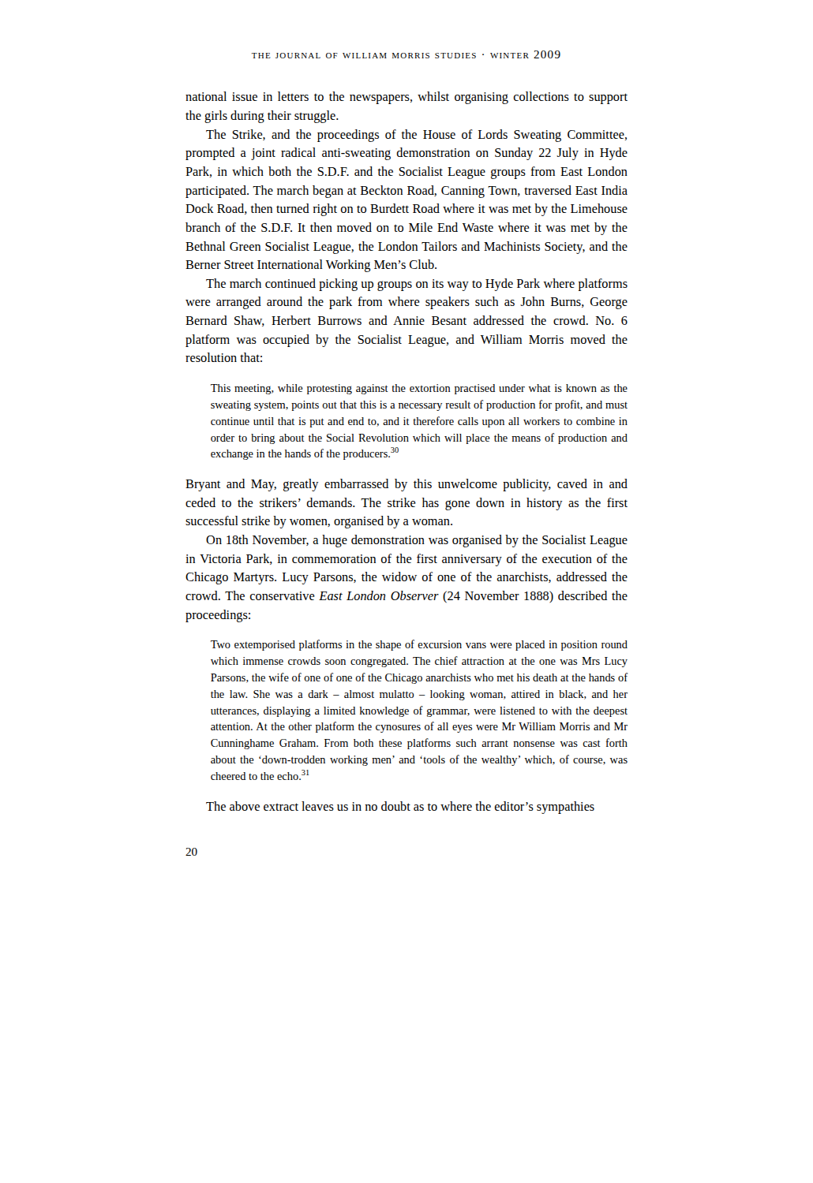the journal of william morris studies · winter 2009
national issue in letters to the newspapers, whilst organising collections to support the girls during their struggle.
The Strike, and the proceedings of the House of Lords Sweating Committee, prompted a joint radical anti-sweating demonstration on Sunday 22 July in Hyde Park, in which both the S.D.F. and the Socialist League groups from East London participated. The march began at Beckton Road, Canning Town, traversed East India Dock Road, then turned right on to Burdett Road where it was met by the Limehouse branch of the S.D.F. It then moved on to Mile End Waste where it was met by the Bethnal Green Socialist League, the London Tailors and Machinists Society, and the Berner Street International Working Men’s Club.
The march continued picking up groups on its way to Hyde Park where platforms were arranged around the park from where speakers such as John Burns, George Bernard Shaw, Herbert Burrows and Annie Besant addressed the crowd. No. 6 platform was occupied by the Socialist League, and William Morris moved the resolution that:
This meeting, while protesting against the extortion practised under what is known as the sweating system, points out that this is a necessary result of production for profit, and must continue until that is put and end to, and it therefore calls upon all workers to combine in order to bring about the Social Revolution which will place the means of production and exchange in the hands of the producers.30
Bryant and May, greatly embarrassed by this unwelcome publicity, caved in and ceded to the strikers’ demands. The strike has gone down in history as the first successful strike by women, organised by a woman.
On 18th November, a huge demonstration was organised by the Socialist League in Victoria Park, in commemoration of the first anniversary of the execution of the Chicago Martyrs. Lucy Parsons, the widow of one of the anarchists, addressed the crowd. The conservative East London Observer (24 November 1888) described the proceedings:
Two extemporised platforms in the shape of excursion vans were placed in position round which immense crowds soon congregated. The chief attraction at the one was Mrs Lucy Parsons, the wife of one of one of the Chicago anarchists who met his death at the hands of the law. She was a dark – almost mulatto – looking woman, attired in black, and her utterances, displaying a limited knowledge of grammar, were listened to with the deepest attention. At the other platform the cynosures of all eyes were Mr William Morris and Mr Cunninghame Graham. From both these platforms such arrant nonsense was cast forth about the ‘down-trodden working men’ and ‘tools of the wealthy’ which, of course, was cheered to the echo.31
The above extract leaves us in no doubt as to where the editor’s sympathies
20